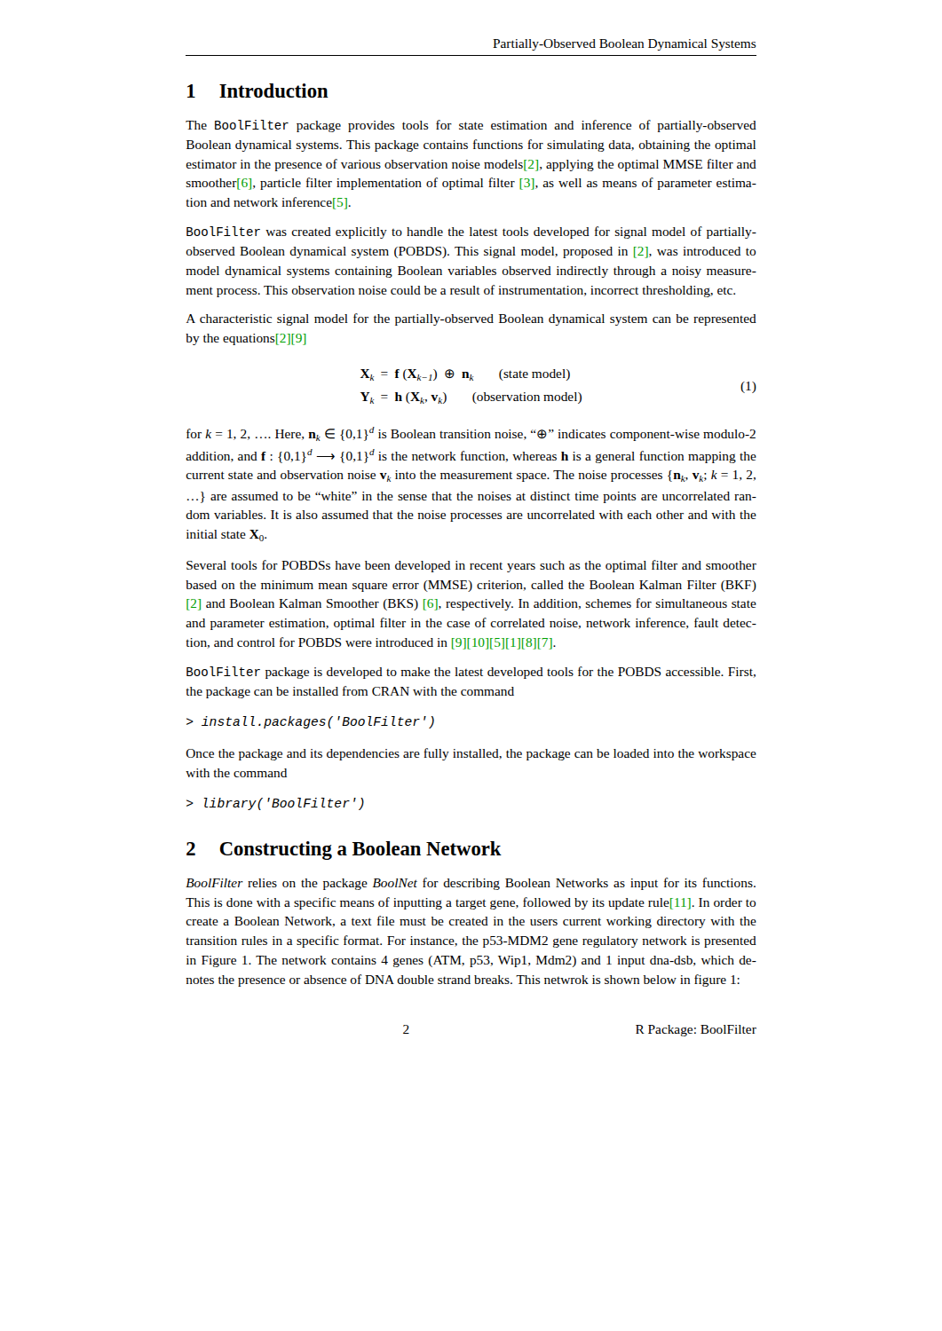Partially-Observed Boolean Dynamical Systems
1 Introduction
The BoolFilter package provides tools for state estimation and inference of partially-observed Boolean dynamical systems. This package contains functions for simulating data, obtaining the optimal estimator in the presence of various observation noise models[2], applying the optimal MMSE filter and smoother[6], particle filter implementation of optimal filter [3], as well as means of parameter estimation and network inference[5].
BoolFilter was created explicitly to handle the latest tools developed for signal model of partially-observed Boolean dynamical system (POBDS). This signal model, proposed in [2], was introduced to model dynamical systems containing Boolean variables observed indirectly through a noisy measurement process. This observation noise could be a result of instrumentation, incorrect thresholding, etc.
A characteristic signal model for the partially-observed Boolean dynamical system can be represented by the equations[2][9]
Xk = f (Xk−1) ⊕ nk (state model) Yk = h (Xk, vk) (observation model)
(1)
for k = 1, 2, …. Here, nk ∈ {0,1}d is Boolean transition noise, “⊕” indicates component-wise modulo-2 addition, and f : {0,1}d ⟶ {0,1}d is the network function, whereas h is a general function mapping the current state and observation noise vk into the measurement space. The noise processes {nk, vk; k = 1, 2, …} are assumed to be “white” in the sense that the noises at distinct time points are uncorrelated random variables. It is also assumed that the noise processes are uncorrelated with each other and with the initial state X0.
Several tools for POBDSs have been developed in recent years such as the optimal filter and smoother based on the minimum mean square error (MMSE) criterion, called the Boolean Kalman Filter (BKF) [2] and Boolean Kalman Smoother (BKS) [6], respectively. In addition, schemes for simultaneous state and parameter estimation, optimal filter in the case of correlated noise, network inference, fault detection, and control for POBDS were introduced in [9][10][5][1][8][7].
BoolFilter package is developed to make the latest developed tools for the POBDS accessible. First, the package can be installed from CRAN with the command
> install.packages('BoolFilter')
Once the package and its dependencies are fully installed, the package can be loaded into the workspace with the command
> library('BoolFilter')
2 Constructing a Boolean Network
BoolFilter relies on the package BoolNet for describing Boolean Networks as input for its functions. This is done with a specific means of inputting a target gene, followed by its update rule[11]. In order to create a Boolean Network, a text file must be created in the users current working directory with the transition rules in a specific format. For instance, the p53-MDM2 gene regulatory network is presented in Figure 1. The network contains 4 genes (ATM, p53, Wip1, Mdm2) and 1 input dna-dsb, which denotes the presence or absence of DNA double strand breaks. This netwrok is shown below in figure 1:
2 R Package: BoolFilter